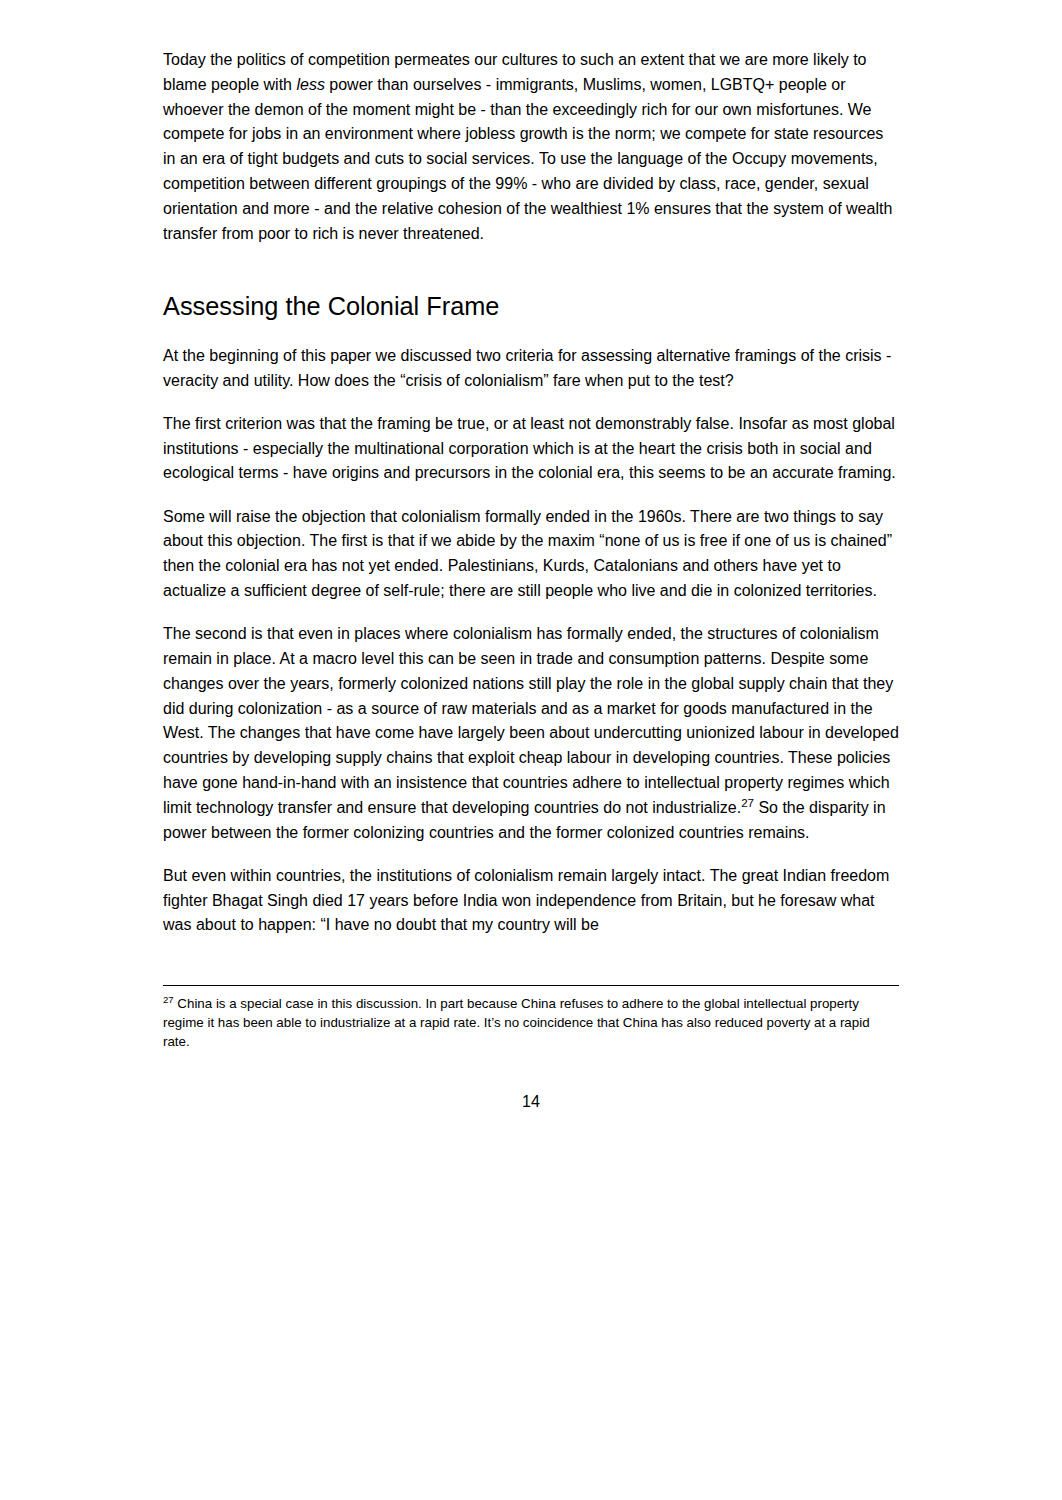Today the politics of competition permeates our cultures to such an extent that we are more likely to blame people with less power than ourselves - immigrants, Muslims, women, LGBTQ+ people or whoever the demon of the moment might be - than the exceedingly rich for our own misfortunes. We compete for jobs in an environment where jobless growth is the norm; we compete for state resources in an era of tight budgets and cuts to social services. To use the language of the Occupy movements, competition between different groupings of the 99% - who are divided by class, race, gender, sexual orientation and more - and the relative cohesion of the wealthiest 1% ensures that the system of wealth transfer from poor to rich is never threatened.
Assessing the Colonial Frame
At the beginning of this paper we discussed two criteria for assessing alternative framings of the crisis - veracity and utility. How does the “crisis of colonialism” fare when put to the test?
The first criterion was that the framing be true, or at least not demonstrably false. Insofar as most global institutions - especially the multinational corporation which is at the heart the crisis both in social and ecological terms - have origins and precursors in the colonial era, this seems to be an accurate framing.
Some will raise the objection that colonialism formally ended in the 1960s. There are two things to say about this objection. The first is that if we abide by the maxim “none of us is free if one of us is chained” then the colonial era has not yet ended. Palestinians, Kurds, Catalonians and others have yet to actualize a sufficient degree of self-rule; there are still people who live and die in colonized territories.
The second is that even in places where colonialism has formally ended, the structures of colonialism remain in place. At a macro level this can be seen in trade and consumption patterns. Despite some changes over the years, formerly colonized nations still play the role in the global supply chain that they did during colonization - as a source of raw materials and as a market for goods manufactured in the West. The changes that have come have largely been about undercutting unionized labour in developed countries by developing supply chains that exploit cheap labour in developing countries. These policies have gone hand-in-hand with an insistence that countries adhere to intellectual property regimes which limit technology transfer and ensure that developing countries do not industrialize.27 So the disparity in power between the former colonizing countries and the former colonized countries remains.
But even within countries, the institutions of colonialism remain largely intact. The great Indian freedom fighter Bhagat Singh died 17 years before India won independence from Britain, but he foresaw what was about to happen: “I have no doubt that my country will be
27 China is a special case in this discussion. In part because China refuses to adhere to the global intellectual property regime it has been able to industrialize at a rapid rate. It’s no coincidence that China has also reduced poverty at a rapid rate.
14